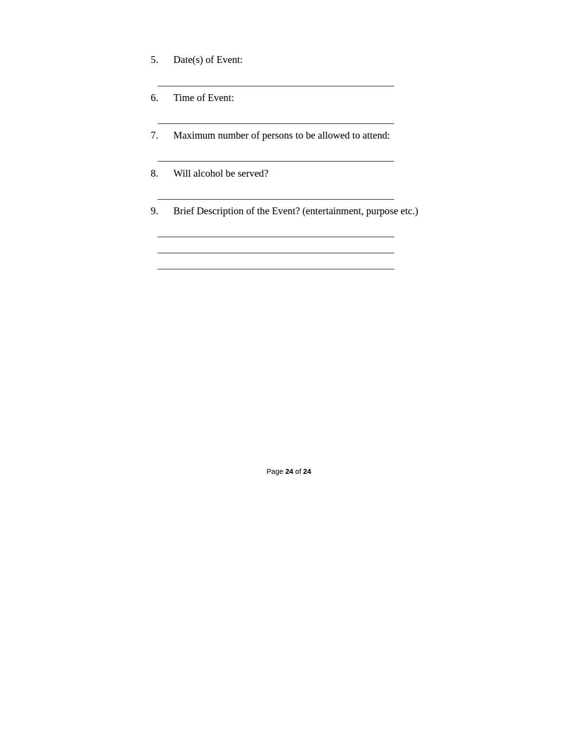5. Date(s) of Event:
6. Time of Event:
7. Maximum number of persons to be allowed to attend:
8. Will alcohol be served?
9. Brief Description of the Event? (entertainment, purpose etc.)
Page 24 of 24